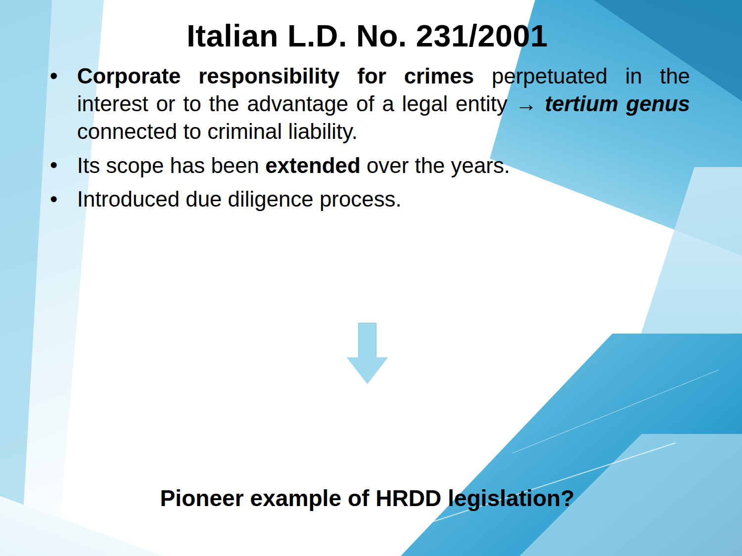Italian L.D. No. 231/2001
Corporate responsibility for crimes perpetuated in the interest or to the advantage of a legal entity → tertium genus connected to criminal liability.
Its scope has been extended over the years.
Introduced due diligence process.
Pioneer example of HRDD legislation?